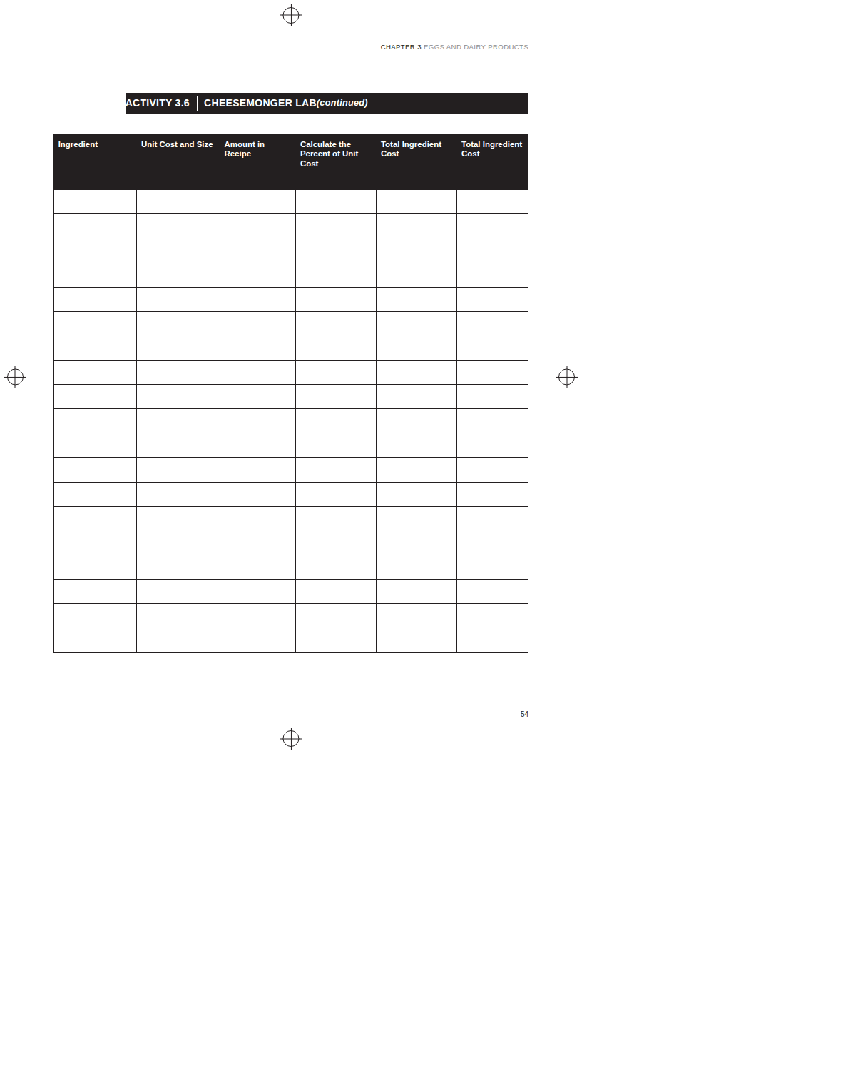CHAPTER 3 EGGS AND DAIRY PRODUCTS
ACTIVITY 3.6
CHEESEMONGER LAB (continued)
| Ingredient | Unit Cost and Size | Amount in Recipe | Calculate the Percent of Unit Cost | Total Ingredient Cost | Total Ingredient Cost |
| --- | --- | --- | --- | --- | --- |
54